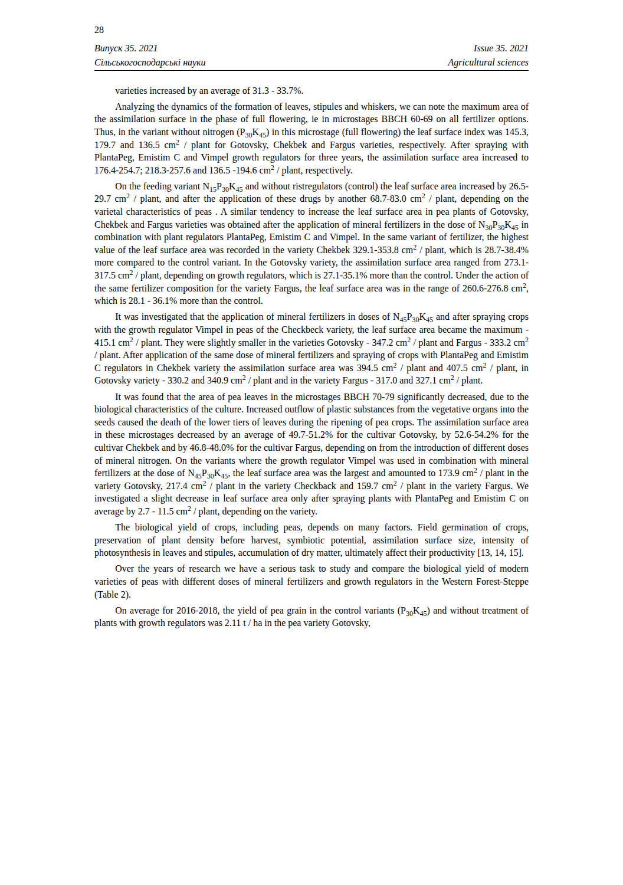28
| Випуск 35. 2021 | Issue 35. 2021 |
| Сільськогосподарські науки | Agricultural sciences |
varieties increased by an average of 31.3 - 33.7%.
Analyzing the dynamics of the formation of leaves, stipules and whiskers, we can note the maximum area of the assimilation surface in the phase of full flowering, ie in microstages BBCH 60-69 on all fertilizer options. Thus, in the variant without nitrogen (P30K45) in this microstage (full flowering) the leaf surface index was 145.3, 179.7 and 136.5 cm2 / plant for Gotovsky, Chekbek and Fargus varieties, respectively. After spraying with PlantaPeg, Emistim C and Vimpel growth regulators for three years, the assimilation surface area increased to 176.4-254.7; 218.3-257.6 and 136.5 -194.6 cm2 / plant, respectively.
On the feeding variant N15P30K45 and without ristregulators (control) the leaf surface area increased by 26.5-29.7 cm2 / plant, and after the application of these drugs by another 68.7-83.0 cm2 / plant, depending on the varietal characteristics of peas . A similar tendency to increase the leaf surface area in pea plants of Gotovsky, Chekbek and Fargus varieties was obtained after the application of mineral fertilizers in the dose of N30P30K45 in combination with plant regulators PlantaPeg, Emistim C and Vimpel. In the same variant of fertilizer, the highest value of the leaf surface area was recorded in the variety Chekbek 329.1-353.8 cm2 / plant, which is 28.7-38.4% more compared to the control variant. In the Gotovsky variety, the assimilation surface area ranged from 273.1-317.5 cm2 / plant, depending on growth regulators, which is 27.1-35.1% more than the control. Under the action of the same fertilizer composition for the variety Fargus, the leaf surface area was in the range of 260.6-276.8 cm2, which is 28.1 - 36.1% more than the control.
It was investigated that the application of mineral fertilizers in doses of N45P30K45 and after spraying crops with the growth regulator Vimpel in peas of the Checkbeck variety, the leaf surface area became the maximum - 415.1 cm2 / plant. They were slightly smaller in the varieties Gotovsky - 347.2 cm2 / plant and Fargus - 333.2 cm2 / plant. After application of the same dose of mineral fertilizers and spraying of crops with PlantaPeg and Emistim C regulators in Chekbek variety the assimilation surface area was 394.5 cm2 / plant and 407.5 cm2 / plant, in Gotovsky variety - 330.2 and 340.9 cm2 / plant and in the variety Fargus - 317.0 and 327.1 cm2 / plant.
It was found that the area of pea leaves in the microstages BBCH 70-79 significantly decreased, due to the biological characteristics of the culture. Increased outflow of plastic substances from the vegetative organs into the seeds caused the death of the lower tiers of leaves during the ripening of pea crops. The assimilation surface area in these microstages decreased by an average of 49.7-51.2% for the cultivar Gotovsky, by 52.6-54.2% for the cultivar Chekbek and by 46.8-48.0% for the cultivar Fargus, depending on from the introduction of different doses of mineral nitrogen. On the variants where the growth regulator Vimpel was used in combination with mineral fertilizers at the dose of N45P30K45, the leaf surface area was the largest and amounted to 173.9 cm2 / plant in the variety Gotovsky, 217.4 cm2 / plant in the variety Checkback and 159.7 cm2 / plant in the variety Fargus. We investigated a slight decrease in leaf surface area only after spraying plants with PlantaPeg and Emistim C on average by 2.7 - 11.5 cm2 / plant, depending on the variety.
The biological yield of crops, including peas, depends on many factors. Field germination of crops, preservation of plant density before harvest, symbiotic potential, assimilation surface size, intensity of photosynthesis in leaves and stipules, accumulation of dry matter, ultimately affect their productivity [13, 14, 15].
Over the years of research we have a serious task to study and compare the biological yield of modern varieties of peas with different doses of mineral fertilizers and growth regulators in the Western Forest-Steppe (Table 2).
On average for 2016-2018, the yield of pea grain in the control variants (P30K45) and without treatment of plants with growth regulators was 2.11 t / ha in the pea variety Gotovsky,